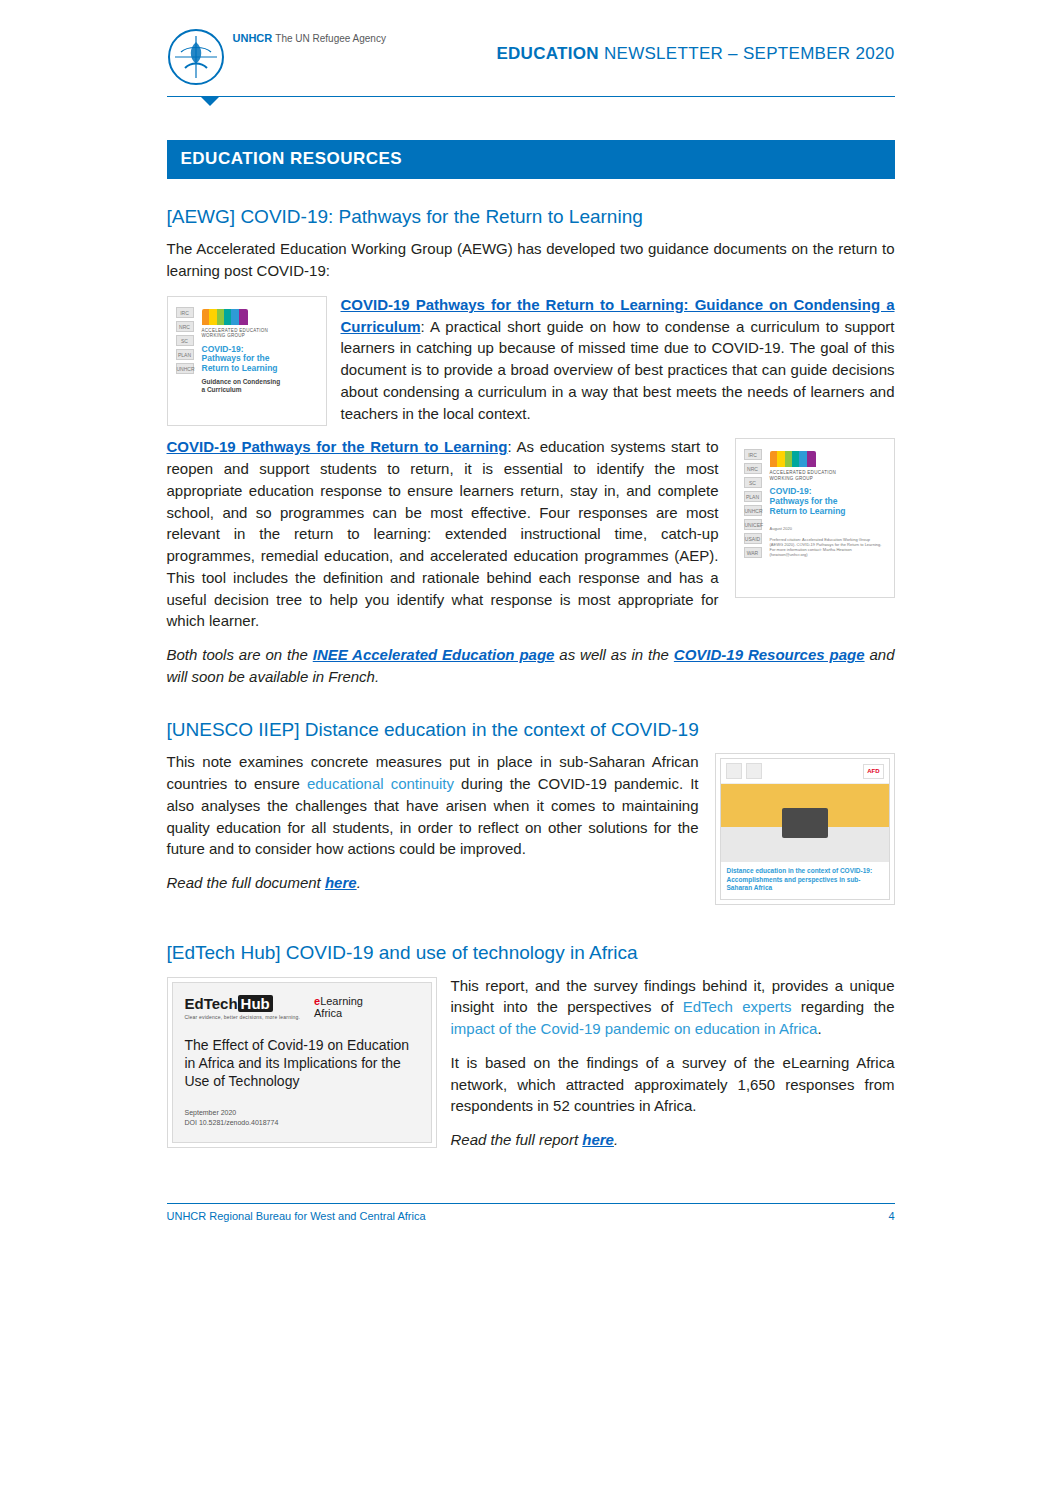UNHCR The UN Refugee Agency
EDUCATION NEWSLETTER – SEPTEMBER 2020
EDUCATION RESOURCES
[AEWG] COVID-19: Pathways for the Return to Learning
The Accelerated Education Working Group (AEWG) has developed two guidance documents on the return to learning post COVID-19:
IRC NRC SC PLAN UNHCR
ACCELERATED EDUCATION
WORKING GROUP
COVID-19:
Pathways for the
Return to Learning
Guidance on Condensing
a Curriculum
COVID-19 Pathways for the Return to Learning: Guidance on Condensing a Curriculum: A practical short guide on how to condense a curriculum to support learners in catching up because of missed time due to COVID-19. The goal of this document is to provide a broad overview of best practices that can guide decisions about condensing a curriculum in a way that best meets the needs of learners and teachers in the local context.
IRC NRC SC PLAN UNHCR UNICEF USAID WAR
ACCELERATED EDUCATION
WORKING GROUP
COVID-19:
Pathways for the
Return to Learning
August 2020
Preferred citation: Accelerated Education Working Group (AEWG 2020). COVID-19 Pathways for the Return to Learning.
For more information contact: Martha Hewison (hewison@unhcr.org)
COVID-19 Pathways for the Return to Learning: As education systems start to reopen and support students to return, it is essential to identify the most appropriate education response to ensure learners return, stay in, and complete school, and so programmes can be most effective. Four responses are most relevant in the return to learning: extended instructional time, catch-up programmes, remedial education, and accelerated education programmes (AEP). This tool includes the definition and rationale behind each response and has a useful decision tree to help you identify what response is most appropriate for which learner.
Both tools are on the INEE Accelerated Education page as well as in the COVID-19 Resources page and will soon be available in French.
[UNESCO IIEP] Distance education in the context of COVID-19
AFD
Distance education in the context of COVID-19: Accomplishments and perspectives in sub-Saharan Africa
This note examines concrete measures put in place in sub-Saharan African countries to ensure educational continuity during the COVID-19 pandemic. It also analyses the challenges that have arisen when it comes to maintaining quality education for all students, in order to reflect on other solutions for the future and to consider how actions could be improved.
Read the full document here.
[EdTech Hub] COVID-19 and use of technology in Africa
EdTechHub Clear evidence, better decisions, more learning.
e Learning
Africa
The Effect of Covid-19 on Education in Africa and its Implications for the Use of Technology
September 2020
DOI 10.5281/zenodo.4018774
This report, and the survey findings behind it, provides a unique insight into the perspectives of EdTech experts regarding the impact of the Covid-19 pandemic on education in Africa.
It is based on the findings of a survey of the eLearning Africa network, which attracted approximately 1,650 responses from respondents in 52 countries in Africa.
Read the full report here.
UNHCR Regional Bureau for West and Central Africa
4